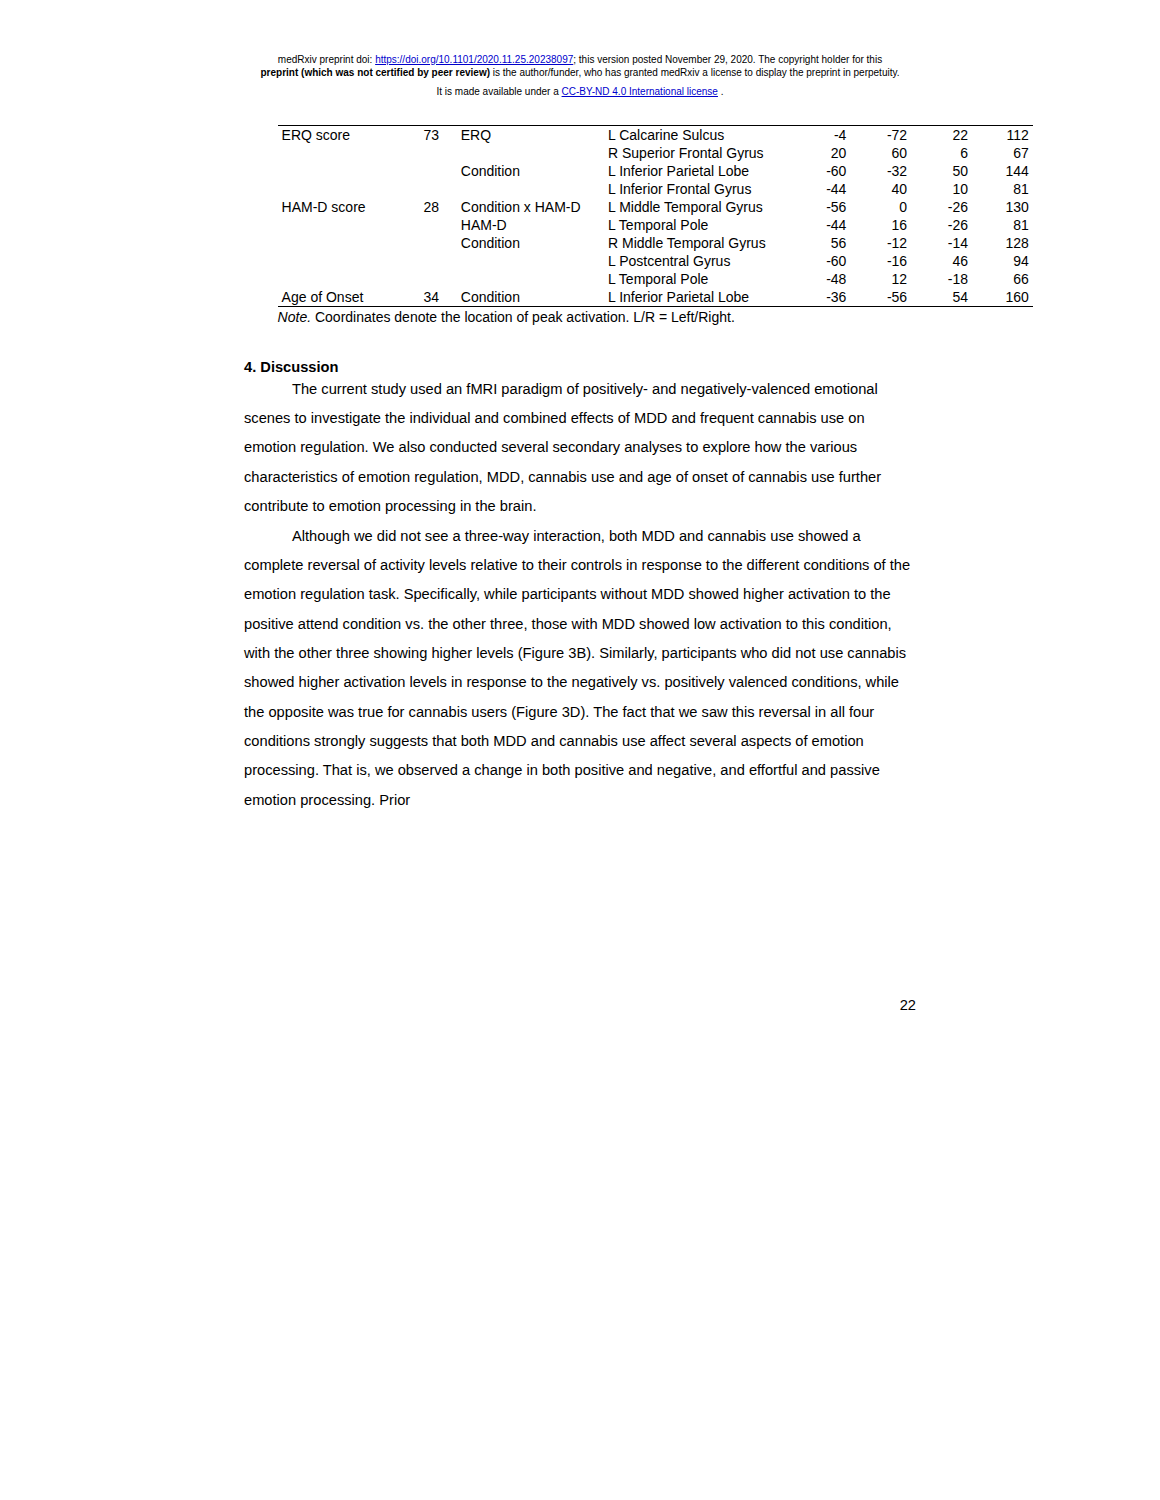medRxiv preprint doi: https://doi.org/10.1101/2020.11.25.20238097; this version posted November 29, 2020. The copyright holder for this
preprint (which was not certified by peer review) is the author/funder, who has granted medRxiv a license to display the preprint in perpetuity.
It is made available under a CC-BY-ND 4.0 International license .
| ERQ score | 73 | ERQ | L Calcarine Sulcus | -4 | -72 | 22 | 112 |
| | | | R Superior Frontal Gyrus | 20 | 60 | 6 | 67 |
| | | Condition | L Inferior Parietal Lobe | -60 | -32 | 50 | 144 |
| | | | L Inferior Frontal Gyrus | -44 | 40 | 10 | 81 |
| HAM-D score | 28 | Condition x HAM-D | L Middle Temporal Gyrus | -56 | 0 | -26 | 130 |
| | | HAM-D | L Temporal Pole | -44 | 16 | -26 | 81 |
| | | Condition | R Middle Temporal Gyrus | 56 | -12 | -14 | 128 |
| | | | L Postcentral Gyrus | -60 | -16 | 46 | 94 |
| | | | L Temporal Pole | -48 | 12 | -18 | 66 |
| Age of Onset | 34 | Condition | L Inferior Parietal Lobe | -36 | -56 | 54 | 160 |
Note. Coordinates denote the location of peak activation. L/R = Left/Right.
4. Discussion
The current study used an fMRI paradigm of positively- and negatively-valenced emotional scenes to investigate the individual and combined effects of MDD and frequent cannabis use on emotion regulation. We also conducted several secondary analyses to explore how the various characteristics of emotion regulation, MDD, cannabis use and age of onset of cannabis use further contribute to emotion processing in the brain.
Although we did not see a three-way interaction, both MDD and cannabis use showed a complete reversal of activity levels relative to their controls in response to the different conditions of the emotion regulation task. Specifically, while participants without MDD showed higher activation to the positive attend condition vs. the other three, those with MDD showed low activation to this condition, with the other three showing higher levels (Figure 3B). Similarly, participants who did not use cannabis showed higher activation levels in response to the negatively vs. positively valenced conditions, while the opposite was true for cannabis users (Figure 3D). The fact that we saw this reversal in all four conditions strongly suggests that both MDD and cannabis use affect several aspects of emotion processing. That is, we observed a change in both positive and negative, and effortful and passive emotion processing. Prior
22